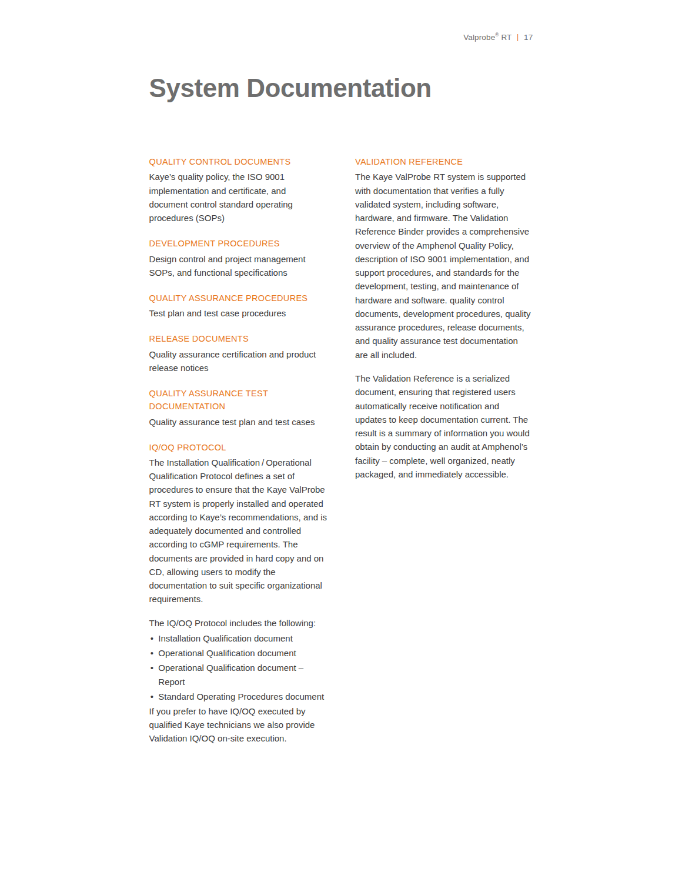Valprobe® RT | 17
System Documentation
Quality Control Documents
Kaye’s quality policy, the ISO 9001 implementation and certificate, and document control standard operating procedures (SOPs)
Development Procedures
Design control and project management SOPs, and functional specifications
Quality Assurance Procedures
Test plan and test case procedures
Release Documents
Quality assurance certification and product release notices
Quality Assurance Test Documentation
Quality assurance test plan and test cases
IQ/OQ Protocol
The Installation Qualification / Operational Qualification Protocol defines a set of procedures to ensure that the Kaye ValProbe RT system is properly installed and operated according to Kaye’s recommendations, and is adequately documented and controlled according to cGMP requirements. The documents are provided in hard copy and on CD, allowing users to modify the documentation to suit specific organizational requirements.
The IQ/OQ Protocol includes the following:
Installation Qualification document
Operational Qualification document
Operational Qualification document – Report
Standard Operating Procedures document
If you prefer to have IQ/OQ executed by qualified Kaye technicians we also provide Validation IQ/OQ on-site execution.
Validation Reference
The Kaye ValProbe RT system is supported with documentation that verifies a fully validated system, including software, hardware, and firmware. The Validation Reference Binder provides a comprehensive overview of the Amphenol Quality Policy, description of ISO 9001 implementation, and support procedures, and standards for the development, testing, and maintenance of hardware and software. quality control documents, development procedures, quality assurance procedures, release documents, and quality assurance test documentation are all included.
The Validation Reference is a serialized document, ensuring that registered users automatically receive notification and updates to keep documentation current. The result is a summary of information you would obtain by conducting an audit at Amphenol’s facility – complete, well organized, neatly packaged, and immediately accessible.